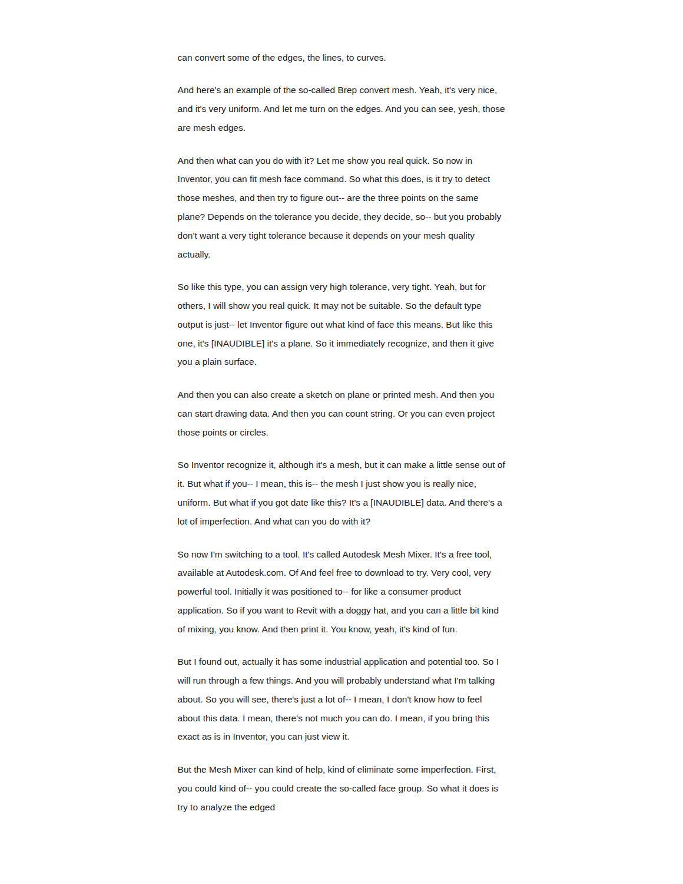can convert some of the edges, the lines, to curves.
And here's an example of the so-called Brep convert mesh. Yeah, it's very nice, and it's very uniform. And let me turn on the edges. And you can see, yesh, those are mesh edges.
And then what can you do with it? Let me show you real quick. So now in Inventor, you can fit mesh face command. So what this does, is it try to detect those meshes, and then try to figure out-- are the three points on the same plane? Depends on the tolerance you decide, they decide, so-- but you probably don't want a very tight tolerance because it depends on your mesh quality actually.
So like this type, you can assign very high tolerance, very tight. Yeah, but for others, I will show you real quick. It may not be suitable. So the default type output is just-- let Inventor figure out what kind of face this means. But like this one, it's [INAUDIBLE] it's a plane. So it immediately recognize, and then it give you a plain surface.
And then you can also create a sketch on plane or printed mesh. And then you can start drawing data. And then you can count string. Or you can even project those points or circles.
So Inventor recognize it, although it's a mesh, but it can make a little sense out of it. But what if you-- I mean, this is-- the mesh I just show you is really nice, uniform. But what if you got date like this? It's a [INAUDIBLE] data. And there's a lot of imperfection. And what can you do with it?
So now I'm switching to a tool. It's called Autodesk Mesh Mixer. It's a free tool, available at Autodesk.com. Of And feel free to download to try. Very cool, very powerful tool. Initially it was positioned to-- for like a consumer product application. So if you want to Revit with a doggy hat, and you can a little bit kind of mixing, you know. And then print it. You know, yeah, it's kind of fun.
But I found out, actually it has some industrial application and potential too. So I will run through a few things. And you will probably understand what I'm talking about. So you will see, there's just a lot of-- I mean, I don't know how to feel about this data. I mean, there's not much you can do. I mean, if you bring this exact as is in Inventor, you can just view it.
But the Mesh Mixer can kind of help, kind of eliminate some imperfection. First, you could kind of-- you could create the so-called face group. So what it does is try to analyze the edged